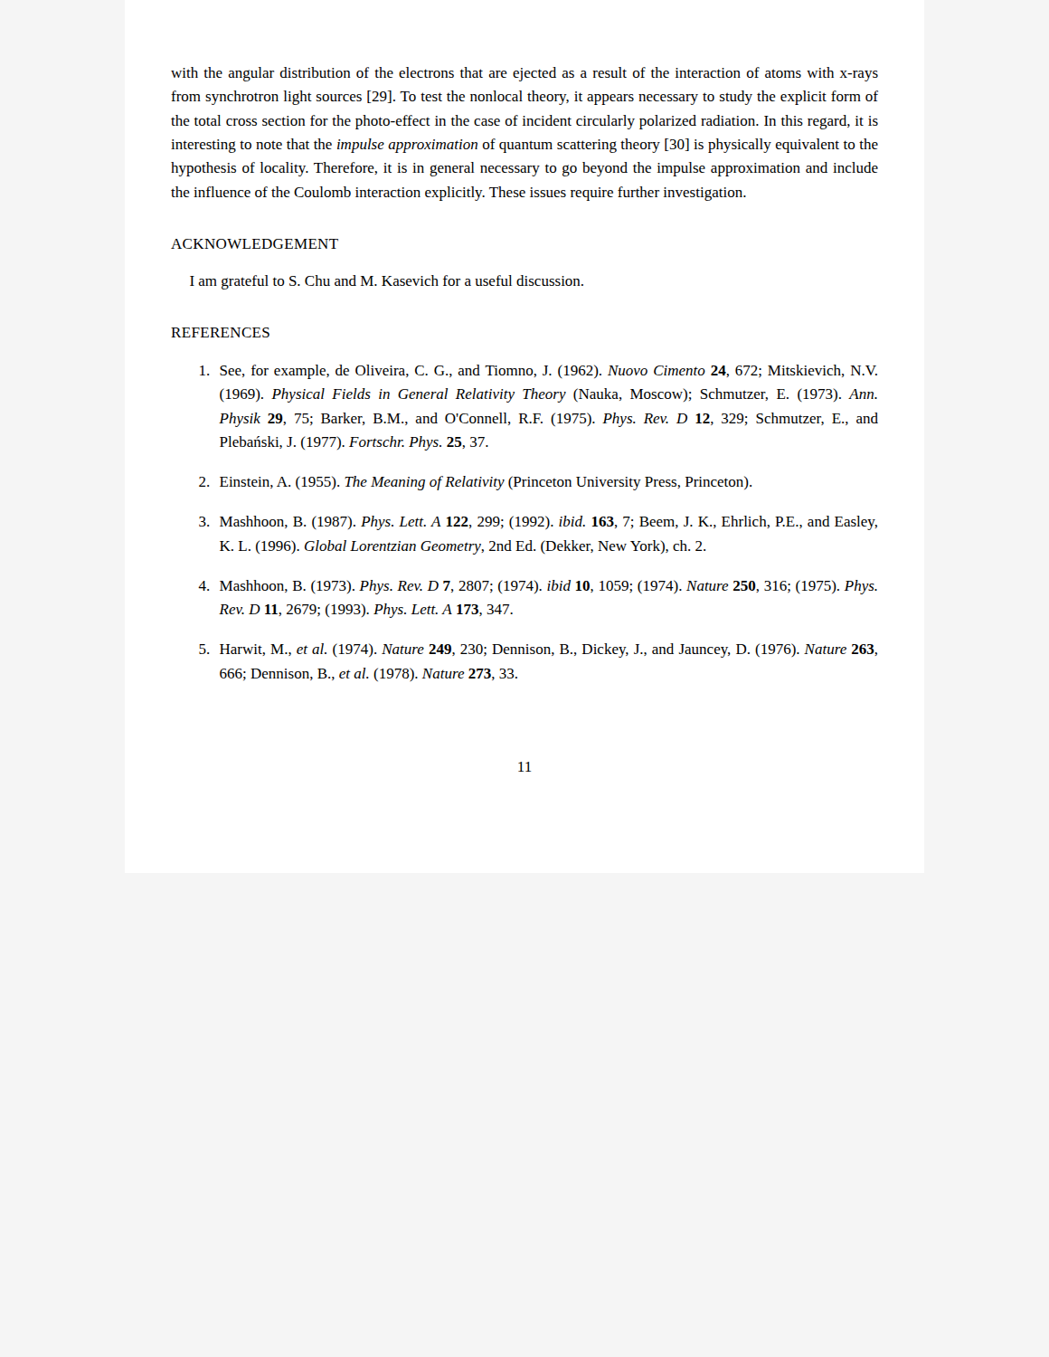with the angular distribution of the electrons that are ejected as a result of the interaction of atoms with x-rays from synchrotron light sources [29]. To test the nonlocal theory, it appears necessary to study the explicit form of the total cross section for the photo-effect in the case of incident circularly polarized radiation. In this regard, it is interesting to note that the impulse approximation of quantum scattering theory [30] is physically equivalent to the hypothesis of locality. Therefore, it is in general necessary to go beyond the impulse approximation and include the influence of the Coulomb interaction explicitly. These issues require further investigation.
ACKNOWLEDGEMENT
I am grateful to S. Chu and M. Kasevich for a useful discussion.
REFERENCES
See, for example, de Oliveira, C. G., and Tiomno, J. (1962). Nuovo Cimento 24, 672; Mitskievich, N.V. (1969). Physical Fields in General Relativity Theory (Nauka, Moscow); Schmutzer, E. (1973). Ann. Physik 29, 75; Barker, B.M., and O'Connell, R.F. (1975). Phys. Rev. D 12, 329; Schmutzer, E., and Plebański, J. (1977). Fortschr. Phys. 25, 37.
Einstein, A. (1955). The Meaning of Relativity (Princeton University Press, Princeton).
Mashhoon, B. (1987). Phys. Lett. A 122, 299; (1992). ibid. 163, 7; Beem, J. K., Ehrlich, P.E., and Easley, K. L. (1996). Global Lorentzian Geometry, 2nd Ed. (Dekker, New York), ch. 2.
Mashhoon, B. (1973). Phys. Rev. D 7, 2807; (1974). ibid 10, 1059; (1974). Nature 250, 316; (1975). Phys. Rev. D 11, 2679; (1993). Phys. Lett. A 173, 347.
Harwit, M., et al. (1974). Nature 249, 230; Dennison, B., Dickey, J., and Jauncey, D. (1976). Nature 263, 666; Dennison, B., et al. (1978). Nature 273, 33.
11